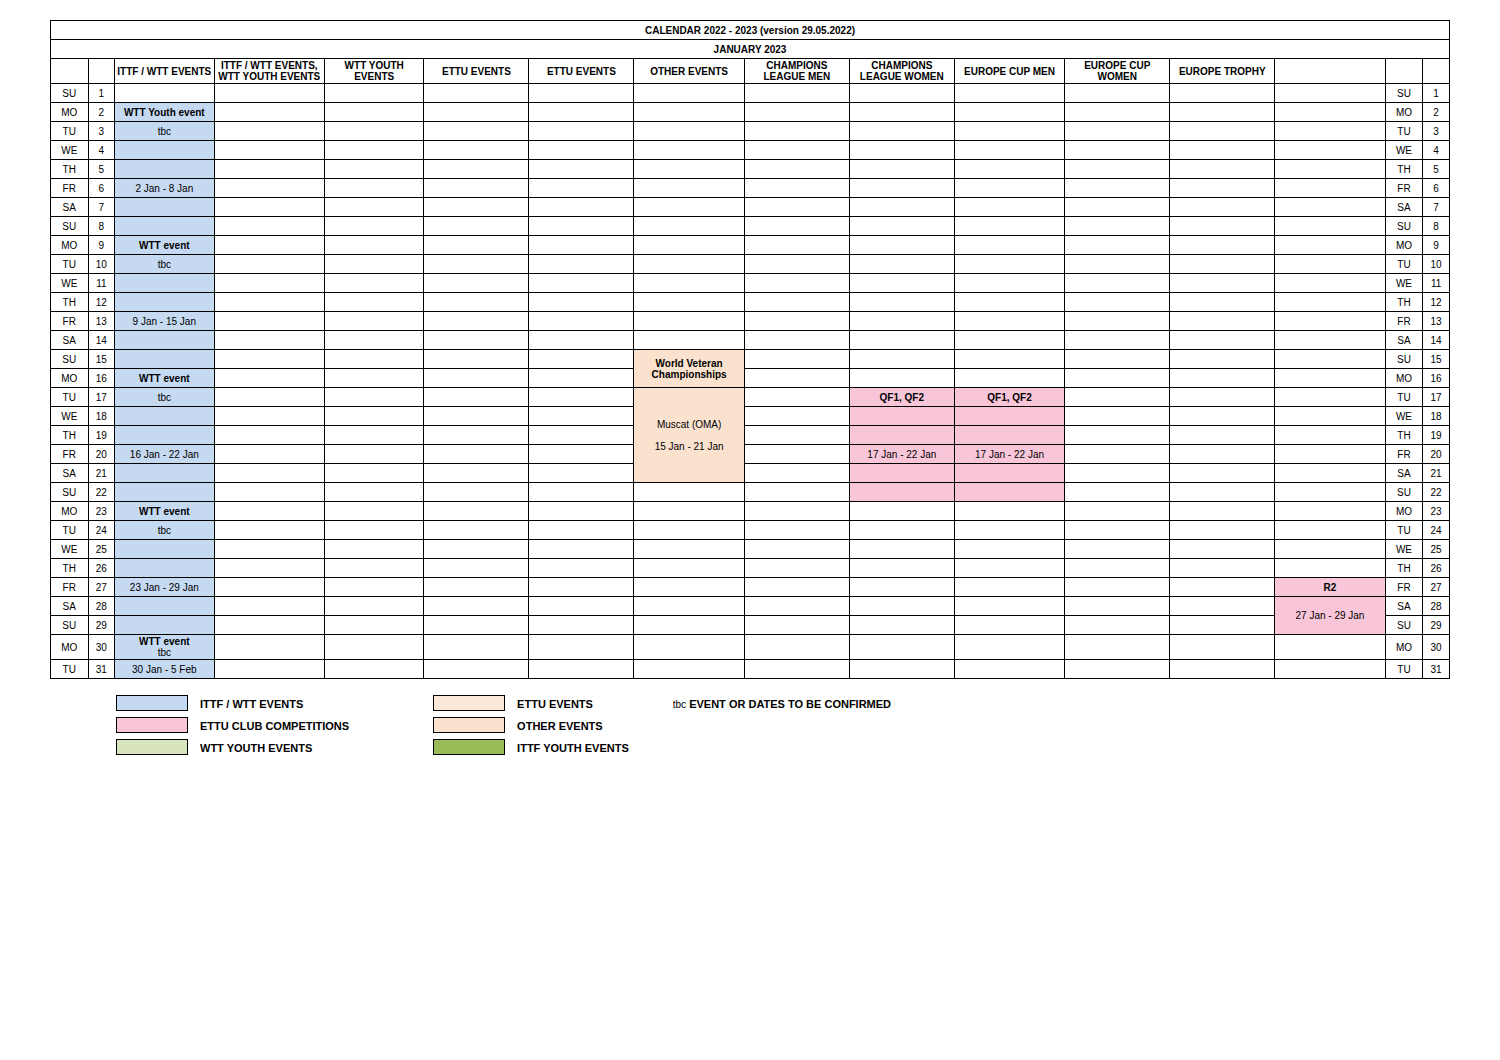| CALENDAR 2022 - 2023 (version 29.05.2022) |
| JANUARY 2023 |
| | | ITTF / WTT EVENTS | ITTF / WTT EVENTS, WTT YOUTH EVENTS | WTT YOUTH EVENTS | ETTU EVENTS | ETTU EVENTS | OTHER EVENTS | CHAMPIONS LEAGUE MEN | CHAMPIONS LEAGUE WOMEN | EUROPE CUP MEN | EUROPE CUP WOMEN | EUROPE TROPHY | | | |
| SU | 1 | | | | | | | | | | | | | SU | 1 |
| MO | 2 | WTT Youth event | | | | | | | | | | | | MO | 2 |
| TU | 3 | tbc | | | | | | | | | | | | TU | 3 |
| WE | 4 | | | | | | | | | | | | | WE | 4 |
| TH | 5 | | | | | | | | | | | | | TH | 5 |
| FR | 6 | 2 Jan - 8 Jan | | | | | | | | | | | | FR | 6 |
| SA | 7 | | | | | | | | | | | | | SA | 7 |
| SU | 8 | | | | | | | | | | | | | SU | 8 |
| MO | 9 | WTT event | | | | | | | | | | | | MO | 9 |
| TU | 10 | tbc | | | | | | | | | | | | TU | 10 |
| WE | 11 | | | | | | | | | | | | | WE | 11 |
| TH | 12 | | | | | | | | | | | | | TH | 12 |
| FR | 13 | 9 Jan - 15 Jan | | | | | | | | | | | | FR | 13 |
| SA | 14 | | | | | | | | | | | | | SA | 14 |
| SU | 15 | | | | | | World Veteran Championships | | | | | | | SU | 15 |
| MO | 16 | WTT event | | | | | | | | | | | MO | 16 |
| TU | 17 | tbc | | | | | Muscat (OMA) 15 Jan - 21 Jan | | QF1, QF2 | QF1, QF2 | | | | TU | 17 |
| WE | 18 | | | | | | | | | | | | WE | 18 |
| TH | 19 | | | | | | | | | | | | TH | 19 |
| FR | 20 | 16 Jan - 22 Jan | | | | | | 17 Jan - 22 Jan | 17 Jan - 22 Jan | | | | FR | 20 |
| SA | 21 | | | | | | | | | | | | SA | 21 |
| SU | 22 | | | | | | | | | | | | | SU | 22 |
| MO | 23 | WTT event | | | | | | | | | | | | MO | 23 |
| TU | 24 | tbc | | | | | | | | | | | | TU | 24 |
| WE | 25 | | | | | | | | | | | | | WE | 25 |
| TH | 26 | | | | | | | | | | | | | TH | 26 |
| FR | 27 | 23 Jan - 29 Jan | | | | | | | | | | | R2 | FR | 27 |
| SA | 28 | | | | | | | | | | | | 27 Jan - 29 Jan | SA | 28 |
| SU | 29 | | | | | | | | | | | | SU | 29 |
| MO | 30 | WTT event tbc | | | | | | | | | | | | MO | 30 |
| TU | 31 | 30 Jan - 5 Feb | | | | | | | | | | | | TU | 31 |
| | ITTF / WTT EVENTS | | | ETTU EVENTS | | tbc EVENT OR DATES TO BE CONFIRMED |
| | ETTU CLUB COMPETITIONS | | | OTHER EVENTS | | |
| | WTT YOUTH EVENTS | | | ITTF YOUTH EVENTS | | |